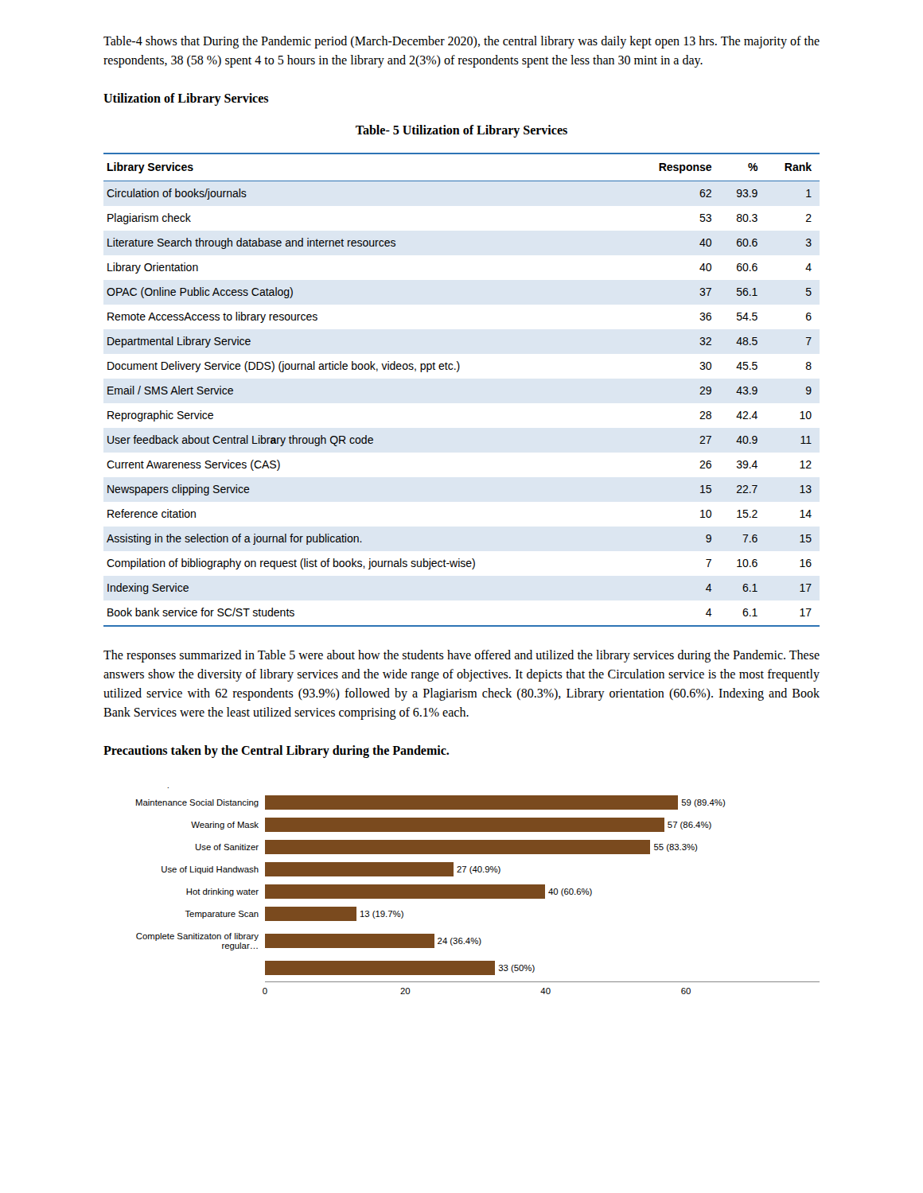Table-4 shows that During the Pandemic period (March-December 2020), the central library was daily kept open 13 hrs. The majority of the respondents, 38 (58 %) spent 4 to 5 hours in the library and 2(3%) of respondents spent the less than 30 mint in a day.
Utilization of Library Services
Table- 5 Utilization of Library Services
| Library Services | Response | % | Rank |
| --- | --- | --- | --- |
| Circulation of books/journals | 62 | 93.9 | 1 |
| Plagiarism check | 53 | 80.3 | 2 |
| Literature Search through database and internet resources | 40 | 60.6 | 3 |
| Library Orientation | 40 | 60.6 | 4 |
| OPAC (Online Public Access Catalog) | 37 | 56.1 | 5 |
| Remote AccessAccess to library resources | 36 | 54.5 | 6 |
| Departmental Library Service | 32 | 48.5 | 7 |
| Document Delivery Service (DDS) (journal article book, videos, ppt etc.) | 30 | 45.5 | 8 |
| Email / SMS Alert Service | 29 | 43.9 | 9 |
| Reprographic Service | 28 | 42.4 | 10 |
| User feedback about Central Libr a ry through QR code | 27 | 40.9 | 11 |
| Current Awareness Services (CAS) | 26 | 39.4 | 12 |
| Newspapers clipping Service | 15 | 22.7 | 13 |
| Reference citation | 10 | 15.2 | 14 |
| Assisting in the selection of a journal for publication. | 9 | 7.6 | 15 |
| Compilation of bibliography on request (list of books, journals subject-wise) | 7 | 10.6 | 16 |
| Indexing Service | 4 | 6.1 | 17 |
| Book bank service for SC/ST students | 4 | 6.1 | 17 |
The responses summarized in Table 5 were about how the students have offered and utilized the library services during the Pandemic. These answers show the diversity of library services and the wide range of objectives. It depicts that the Circulation service is the most frequently utilized service with 62 respondents (93.9%) followed by a Plagiarism check (80.3%), Library orientation (60.6%). Indexing and Book Bank Services were the least utilized services comprising of 6.1% each.
Precautions taken by the Central Library during the Pandemic.
.
Maintenance Social Distancing
59 (89.4%)
Wearing of Mask
57 (86.4%)
Use of Sanitizer
55 (83.3%)
Use of Liquid Handwash
27 (40.9%)
Hot drinking water
40 (60.6%)
Temparature Scan
13 (19.7%)
Complete Sanitizaton of library regular…
24 (36.4%)
33 (50%)
0 20 40 60